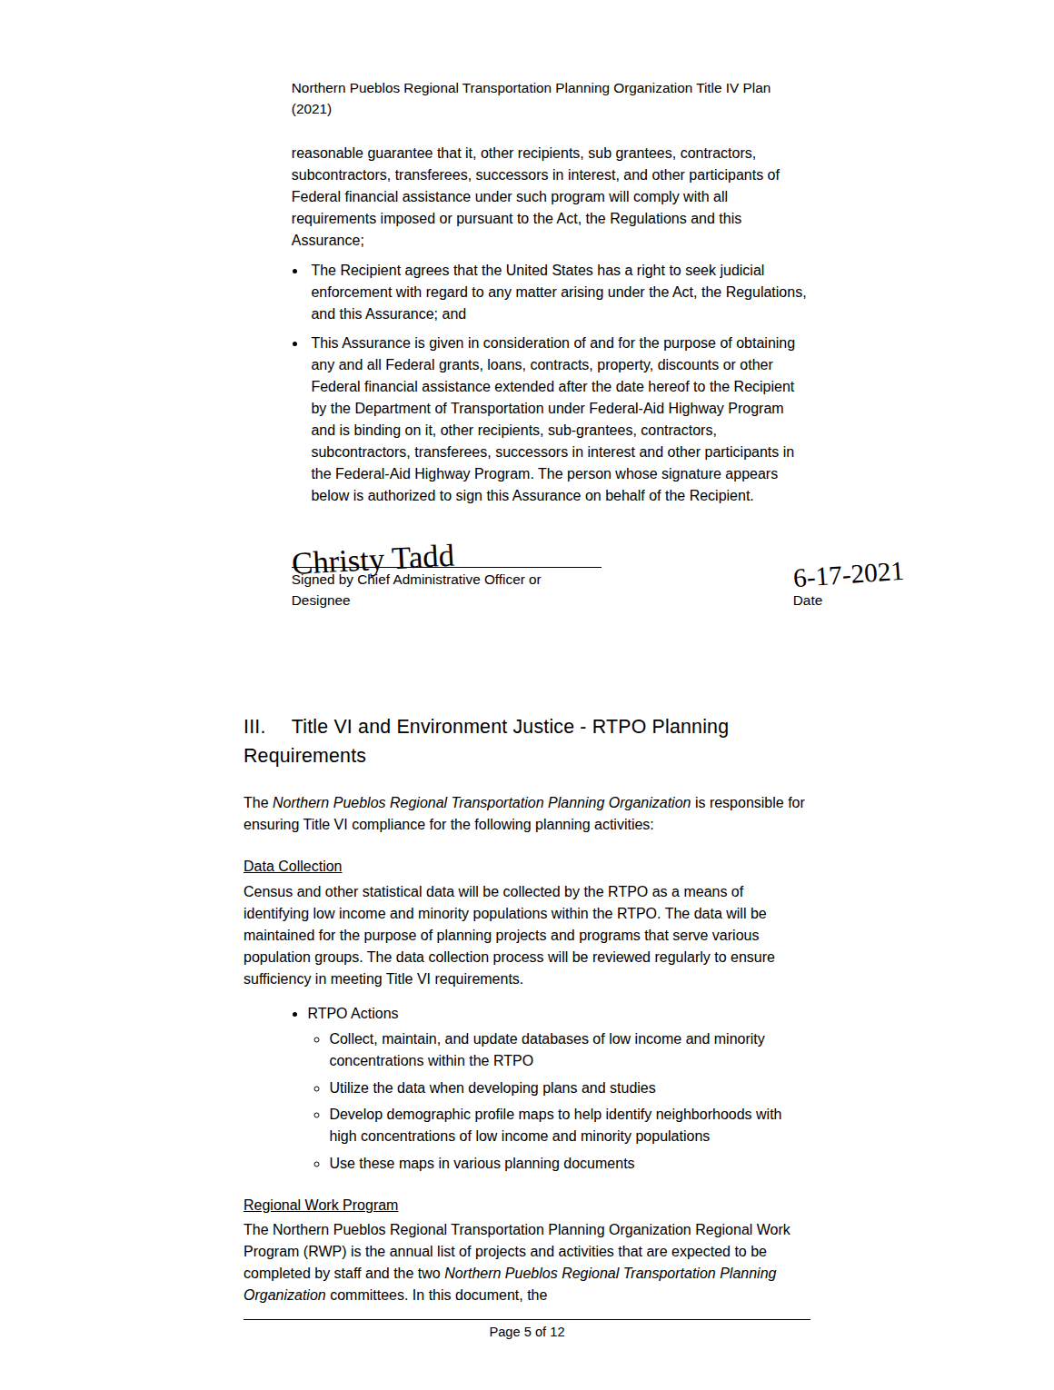Northern Pueblos Regional Transportation Planning Organization Title IV Plan (2021)
reasonable guarantee that it, other recipients, sub grantees, contractors, subcontractors, transferees, successors in interest, and other participants of Federal financial assistance under such program will comply with all requirements imposed or pursuant to the Act, the Regulations and this Assurance;
The Recipient agrees that the United States has a right to seek judicial enforcement with regard to any matter arising under the Act, the Regulations, and this Assurance; and
This Assurance is given in consideration of and for the purpose of obtaining any and all Federal grants, loans, contracts, property, discounts or other Federal financial assistance extended after the date hereof to the Recipient by the Department of Transportation under Federal-Aid Highway Program and is binding on it, other recipients, sub-grantees, contractors, subcontractors, transferees, successors in interest and other participants in the Federal-Aid Highway Program. The person whose signature appears below is authorized to sign this Assurance on behalf of the Recipient.
Christy Tadd
Signed by Chief Administrative Officer or Designee
6-17-2021
Date
III. Title VI and Environment Justice - RTPO Planning Requirements
The Northern Pueblos Regional Transportation Planning Organization is responsible for ensuring Title VI compliance for the following planning activities:
Data Collection
Census and other statistical data will be collected by the RTPO as a means of identifying low income and minority populations within the RTPO. The data will be maintained for the purpose of planning projects and programs that serve various population groups. The data collection process will be reviewed regularly to ensure sufficiency in meeting Title VI requirements.
RTPO Actions
Collect, maintain, and update databases of low income and minority concentrations within the RTPO
Utilize the data when developing plans and studies
Develop demographic profile maps to help identify neighborhoods with high concentrations of low income and minority populations
Use these maps in various planning documents
Regional Work Program
The Northern Pueblos Regional Transportation Planning Organization Regional Work Program (RWP) is the annual list of projects and activities that are expected to be completed by staff and the two Northern Pueblos Regional Transportation Planning Organization committees. In this document, the
Page 5 of 12